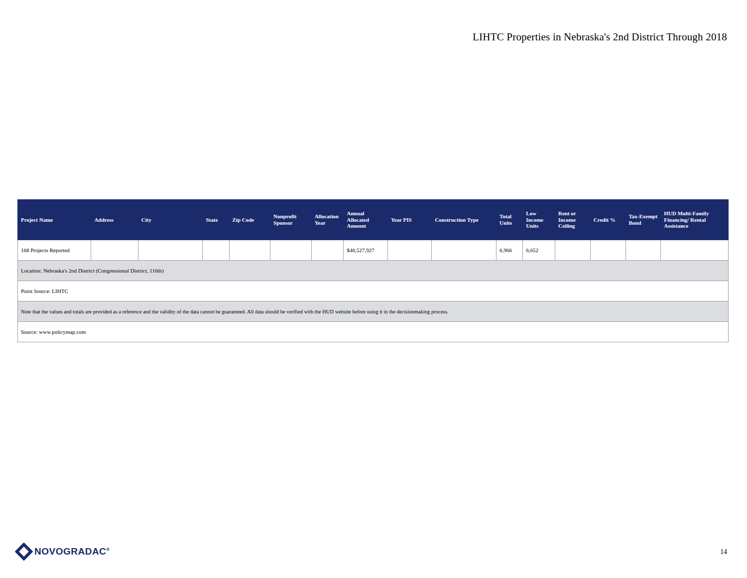LIHTC Properties in Nebraska's 2nd District Through 2018
| Project Name | Address | City | State | Zip Code | Nonprofit Sponsor | Allocation Year | Annual Allocated Amount | Year PIS | Construction Type | Total Units | Low Income Units | Rent or Income Ceiling | Credit % | Tax-Exempt Bond | HUD Multi-Family Financing/ Rental Assistance |
| --- | --- | --- | --- | --- | --- | --- | --- | --- | --- | --- | --- | --- | --- | --- | --- |
| 168 Projects Reported | | | | | | | $46,527,927 | | | 6,966 | 6,652 | | | | |
| Location: Nebraska's 2nd District (Congressional District, 116th) |
| Point Source: LIHTC |
| Note that the values and totals are provided as a reference and the validity of the data cannot be guaranteed. All data should be verified with the HUD website before using it in the decisionmaking process. |
| Source: www.policymap.com |
NOVOGRADAC®
14